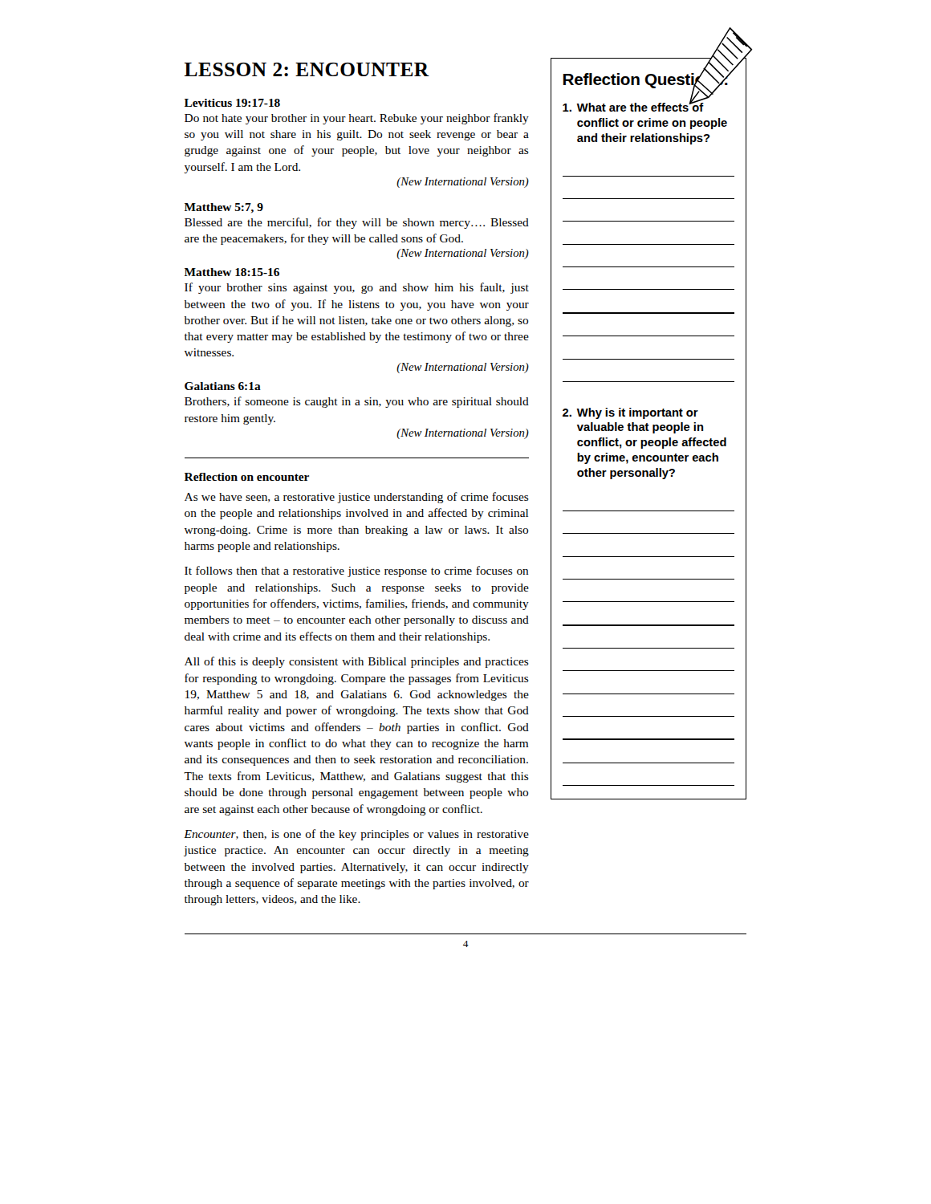LESSON 2: ENCOUNTER
Leviticus 19:17-18
Do not hate your brother in your heart. Rebuke your neighbor frankly so you will not share in his guilt. Do not seek revenge or bear a grudge against one of your people, but love your neighbor as yourself. I am the Lord.
(New International Version)
Matthew 5:7, 9
Blessed are the merciful, for they will be shown mercy…. Blessed are the peacemakers, for they will be called sons of God.
(New International Version)
Matthew 18:15-16
If your brother sins against you, go and show him his fault, just between the two of you. If he listens to you, you have won your brother over. But if he will not listen, take one or two others along, so that every matter may be established by the testimony of two or three witnesses.
(New International Version)
Galatians 6:1a
Brothers, if someone is caught in a sin, you who are spiritual should restore him gently.
(New International Version)
Reflection on encounter
As we have seen, a restorative justice understanding of crime focuses on the people and relationships involved in and affected by criminal wrong-doing. Crime is more than breaking a law or laws. It also harms people and relationships.
It follows then that a restorative justice response to crime focuses on people and relationships. Such a response seeks to provide opportunities for offenders, victims, families, friends, and community members to meet – to encounter each other personally to discuss and deal with crime and its effects on them and their relationships.
All of this is deeply consistent with Biblical principles and practices for responding to wrongdoing. Compare the passages from Leviticus 19, Matthew 5 and 18, and Galatians 6. God acknowledges the harmful reality and power of wrongdoing. The texts show that God cares about victims and offenders – both parties in conflict. God wants people in conflict to do what they can to recognize the harm and its consequences and then to seek restoration and reconciliation. The texts from Leviticus, Matthew, and Galatians suggest that this should be done through personal engagement between people who are set against each other because of wrongdoing or conflict.
Encounter, then, is one of the key principles or values in restorative justice practice. An encounter can occur directly in a meeting between the involved parties. Alternatively, it can occur indirectly through a sequence of separate meetings with the parties involved, or through letters, videos, and the like.
Reflection Questions:
1. What are the effects of conflict or crime on people and their relationships?
2. Why is it important or valuable that people in conflict, or people affected by crime, encounter each other personally?
4